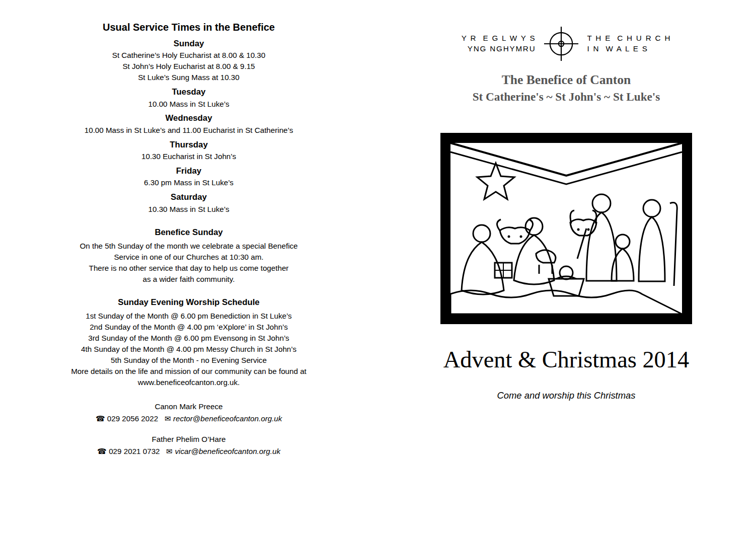Usual Service Times in the Benefice
Sunday
St Catherine’s Holy Eucharist at 8.00 & 10.30
St John’s Holy Eucharist at 8.00 & 9.15
St Luke’s Sung Mass at 10.30
Tuesday
10.00 Mass in St Luke’s
Wednesday
10.00 Mass in St Luke’s and 11.00 Eucharist in St Catherine’s
Thursday
10.30 Eucharist in St John’s
Friday
6.30 pm Mass in St Luke’s
Saturday
10.30 Mass in St Luke’s
Benefice Sunday
On the 5th Sunday of the month we celebrate a special Benefice
Service in one of our Churches at 10:30 am.
There is no other service that day to help us come together
as a wider faith community.
Sunday Evening Worship Schedule
1st Sunday of the Month @ 6.00 pm Benediction in St Luke’s
2nd Sunday of the Month @ 4.00 pm ‘eXplore’ in St John’s
3rd Sunday of the Month @ 6.00 pm Evensong in St John’s
4th Sunday of the Month @ 4.00 pm Messy Church in St John’s
5th Sunday of the Month - no Evening Service
More details on the life and mission of our community can be found at
www.beneficeofcanton.org.uk.
Canon Mark Preece ☎ 029 2056 2022 ✉ rector@beneficeofcanton.org.uk
Father Phelim O’Hare ☎ 029 2021 0732 ✉ vicar@beneficeofcanton.org.uk
Y R E G L W Y S
YNG NGHYMRU
T H E C H U R C H
I N W A L E S
The Benefice of Canton St Catherine's ~ St John's ~ St Luke's
Advent & Christmas 2014
Come and worship this Christmas